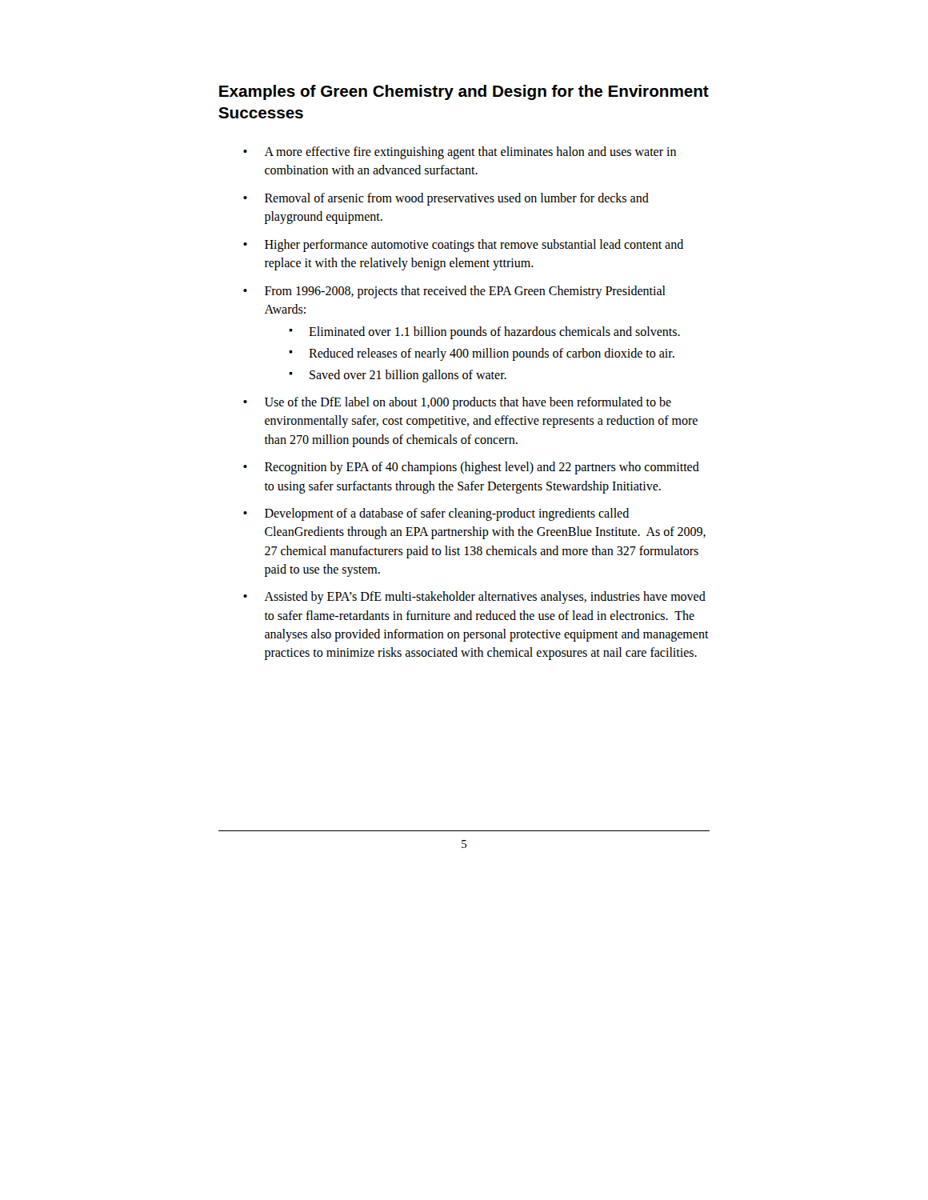Examples of Green Chemistry and Design for the Environment Successes
A more effective fire extinguishing agent that eliminates halon and uses water in combination with an advanced surfactant.
Removal of arsenic from wood preservatives used on lumber for decks and playground equipment.
Higher performance automotive coatings that remove substantial lead content and replace it with the relatively benign element yttrium.
From 1996-2008, projects that received the EPA Green Chemistry Presidential Awards:
Eliminated over 1.1 billion pounds of hazardous chemicals and solvents.
Reduced releases of nearly 400 million pounds of carbon dioxide to air.
Saved over 21 billion gallons of water.
Use of the DfE label on about 1,000 products that have been reformulated to be environmentally safer, cost competitive, and effective represents a reduction of more than 270 million pounds of chemicals of concern.
Recognition by EPA of 40 champions (highest level) and 22 partners who committed to using safer surfactants through the Safer Detergents Stewardship Initiative.
Development of a database of safer cleaning-product ingredients called CleanGredients through an EPA partnership with the GreenBlue Institute. As of 2009, 27 chemical manufacturers paid to list 138 chemicals and more than 327 formulators paid to use the system.
Assisted by EPA’s DfE multi-stakeholder alternatives analyses, industries have moved to safer flame-retardants in furniture and reduced the use of lead in electronics. The analyses also provided information on personal protective equipment and management practices to minimize risks associated with chemical exposures at nail care facilities.
5